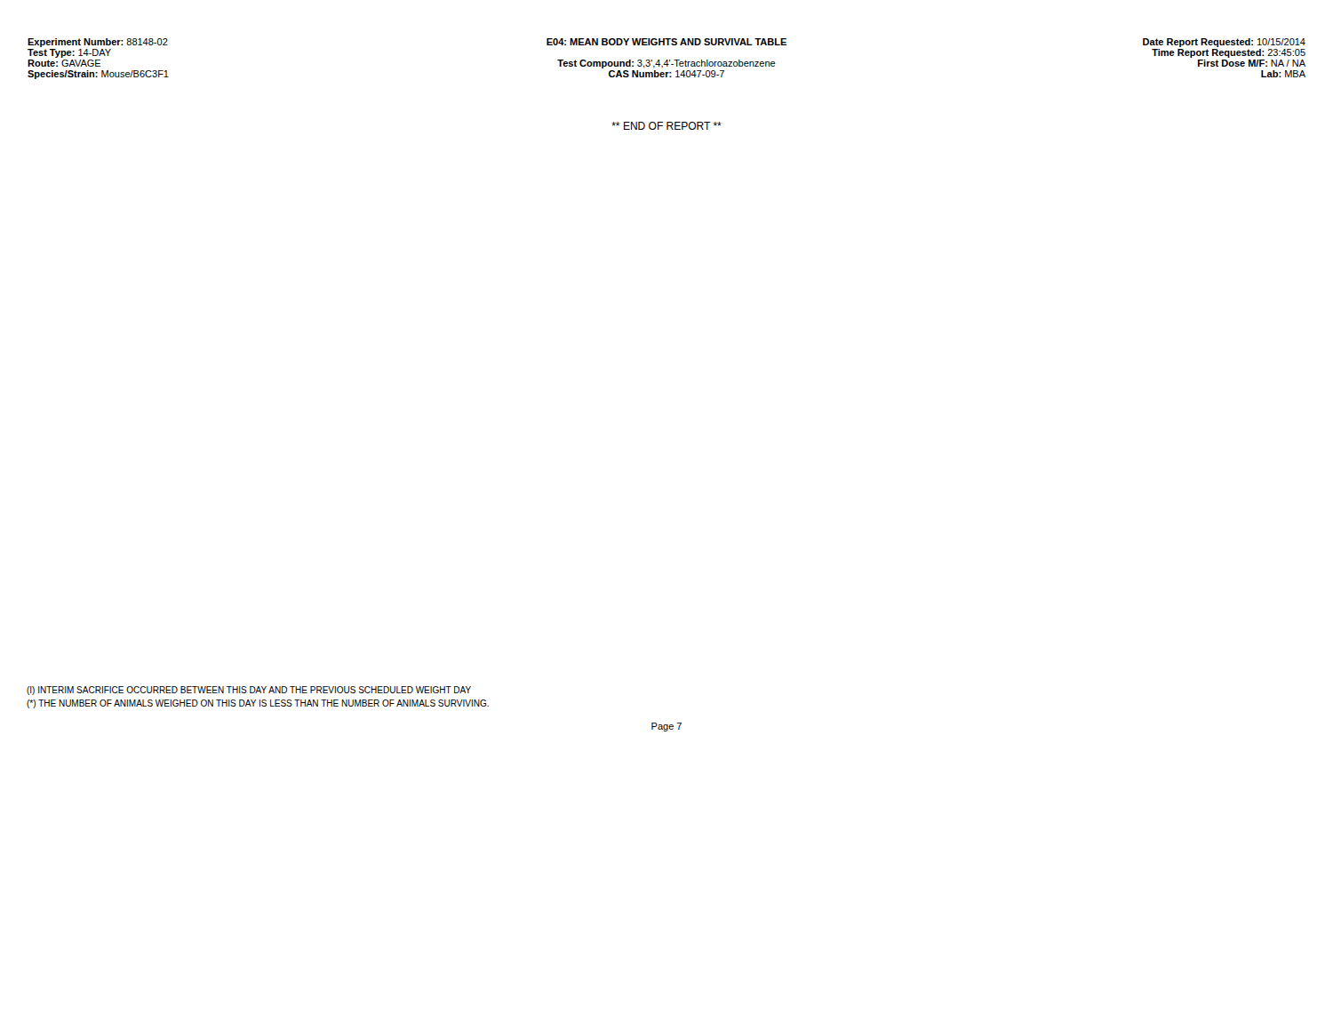| Experiment Number: 88148-02 Test Type: 14-DAY Route: GAVAGE Species/Strain: Mouse/B6C3F1 | E04: MEAN BODY WEIGHTS AND SURVIVAL TABLE Test Compound: 3,3',4,4'-Tetrachloroazobenzene CAS Number: 14047-09-7 | Date Report Requested: 10/15/2014 Time Report Requested: 23:45:05 First Dose M/F: NA / NA Lab: MBA |
** END OF REPORT **
(I) INTERIM SACRIFICE OCCURRED BETWEEN THIS DAY AND THE PREVIOUS SCHEDULED WEIGHT DAY
(*) THE NUMBER OF ANIMALS WEIGHED ON THIS DAY IS LESS THAN THE NUMBER OF ANIMALS SURVIVING.
Page 7